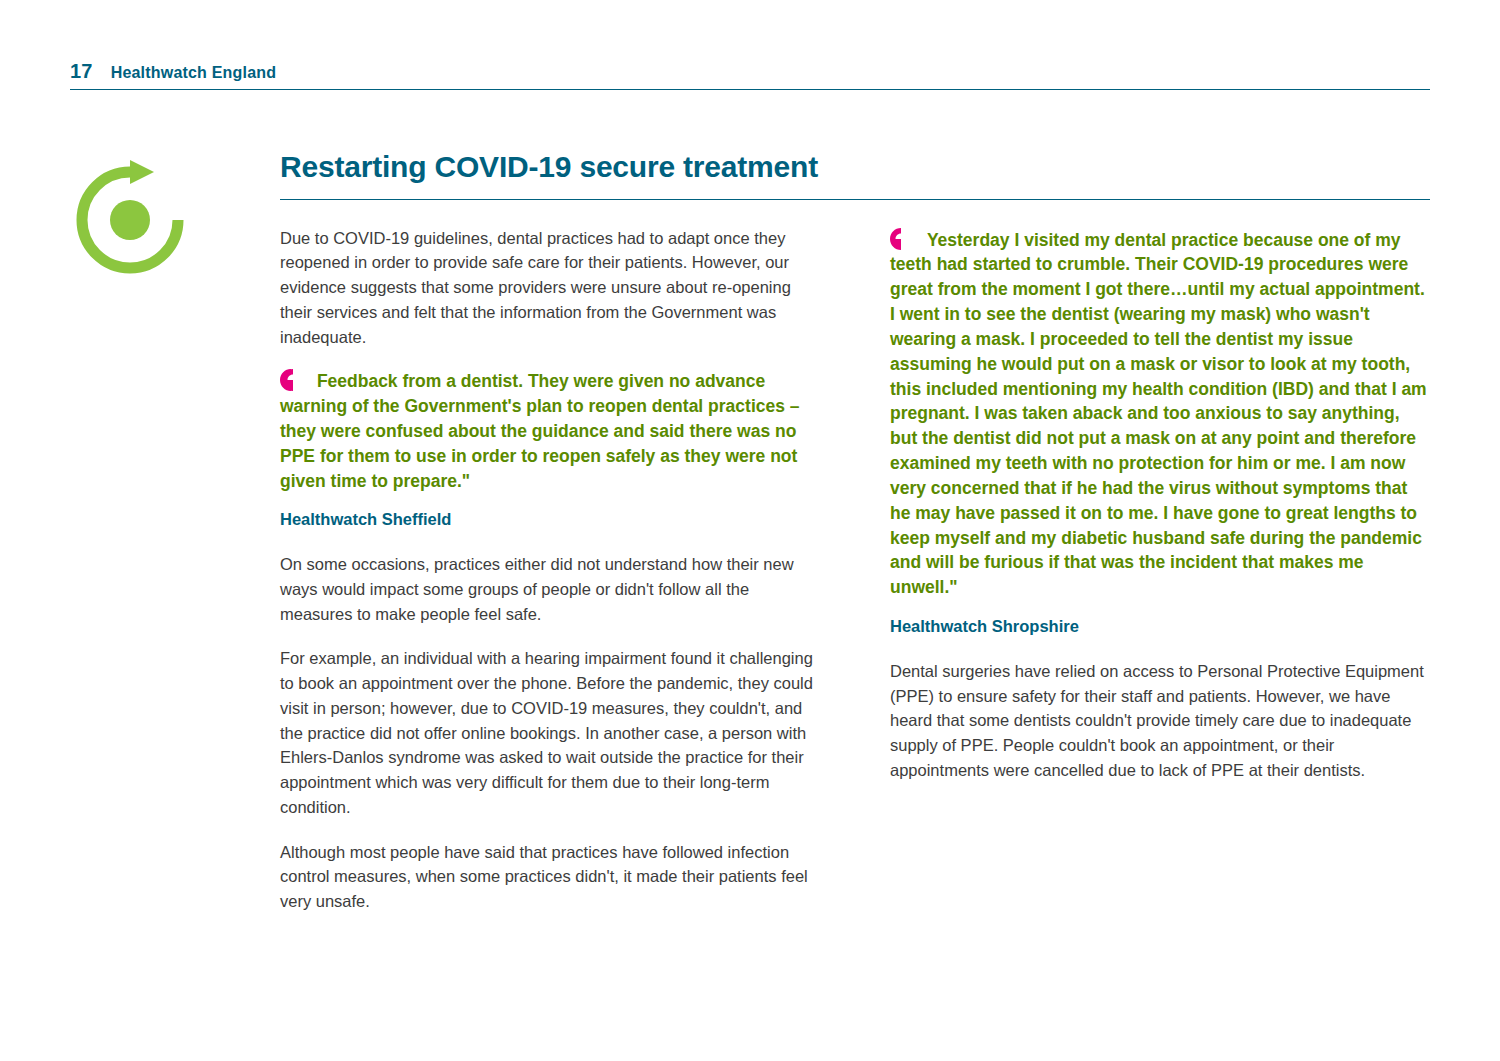17 Healthwatch England
Restarting COVID-19 secure treatment
Due to COVID-19 guidelines, dental practices had to adapt once they reopened in order to provide safe care for their patients. However, our evidence suggests that some providers were unsure about re-opening their services and felt that the information from the Government was inadequate.
Feedback from a dentist. They were given no advance warning of the Government's plan to reopen dental practices – they were confused about the guidance and said there was no PPE for them to use in order to reopen safely as they were not given time to prepare."
Healthwatch Sheffield
On some occasions, practices either did not understand how their new ways would impact some groups of people or didn't follow all the measures to make people feel safe.
For example, an individual with a hearing impairment found it challenging to book an appointment over the phone. Before the pandemic, they could visit in person; however, due to COVID-19 measures, they couldn't, and the practice did not offer online bookings. In another case, a person with Ehlers-Danlos syndrome was asked to wait outside the practice for their appointment which was very difficult for them due to their long-term condition.
Although most people have said that practices have followed infection control measures, when some practices didn't, it made their patients feel very unsafe.
Yesterday I visited my dental practice because one of my teeth had started to crumble. Their COVID-19 procedures were great from the moment I got there…until my actual appointment. I went in to see the dentist (wearing my mask) who wasn't wearing a mask. I proceeded to tell the dentist my issue assuming he would put on a mask or visor to look at my tooth, this included mentioning my health condition (IBD) and that I am pregnant. I was taken aback and too anxious to say anything, but the dentist did not put a mask on at any point and therefore examined my teeth with no protection for him or me. I am now very concerned that if he had the virus without symptoms that he may have passed it on to me. I have gone to great lengths to keep myself and my diabetic husband safe during the pandemic and will be furious if that was the incident that makes me unwell."
Healthwatch Shropshire
Dental surgeries have relied on access to Personal Protective Equipment (PPE) to ensure safety for their staff and patients. However, we have heard that some dentists couldn't provide timely care due to inadequate supply of PPE. People couldn't book an appointment, or their appointments were cancelled due to lack of PPE at their dentists.